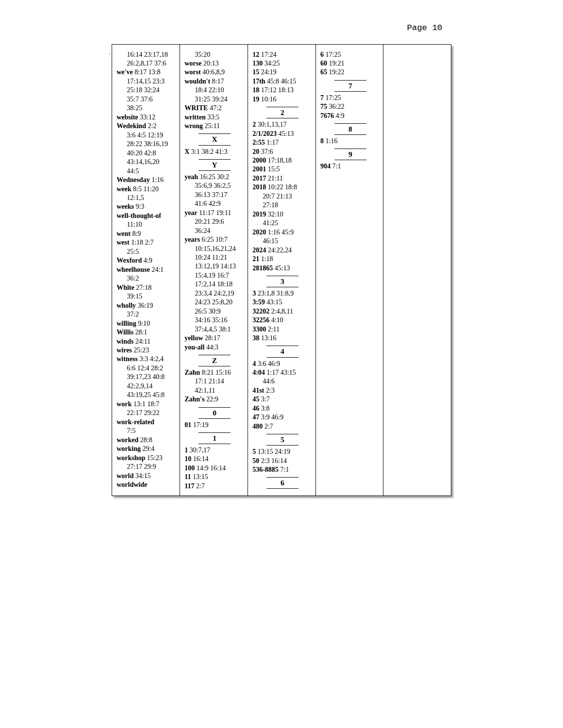Page 10
.
16:14 23:17,18
26:2,8,17 37:6
we've 8:17 13:8
17:14,15 23:3
25:18 32:24
35:7 37:6
38:25
website 33:12
Wedekind 2:2
3:6 4:5 12:19
28:22 38:16,19
40:20 42:8
43:14,16,20
44:5
Wednesday 1:16
week 8:5 11:20
12:1,5
weeks 9:3
well-thought-of
11:10
went 8:9
west 1:18 2:7
25:5
Wexford 4:9
wheelhouse 24:1
36:2
White 27:18
39:15
wholly 36:19
37:2
willing 9:10
Willis 28:1
winds 24:11
wires 25:23
witness 3:3 4:2,4
6:6 12:4 28:2
39:17,23 40:8
42:2,9,14
43:19,25 45:8
work 13:1 18:7
22:17 29:22
work-related
7:5
worked 28:8
working 29:4
workshop 15:23
27:17 29:9
world 34:15
worldwide
35:20
worse 20:13
worst 40:6,8,9
wouldn't 8:17
18:4 22:10
31:25 39:24
WRITE 47:2
written 33:5
wrong 25:11
X
X 3:1 38:2 41:3
Y
yeah 16:25 30:2
35:6,9 36:2,5
36:13 37:17
41:6 42:9
year 11:17 19:11
20:21 29:6
36:24
years 6:25 10:7
10:15,16,21,24
10:24 11:21
13:12,19 14:13
15:4,19 16:7
17:2,14 18:18
23:3,4 24:2,19
24:23 25:8,20
26:5 30:9
34:16 35:16
37:4,4,5 38:1
yellow 28:17
you-all 44:3
Z
Zahn 8:21 15:16
17:1 21:14
42:1,11
Zahn's 22:9
0
01 17:19
1
1 30:7,17
10 16:14
100 14:9 16:14
11 13:15
117 2:7
12 17:24
130 34:25
15 24:19
17th 45:8 46:15
18 17:12 18:13
19 10:16
2
2 30:1,13,17
2/1/2023 45:13
2:55 1:17
20 37:6
2000 17:18,18
2001 15:5
2017 21:11
2018 10:22 18:8
20:7 21:13
27:18
2019 32:10
41:25
2020 1:16 45:9
46:15
2024 24:22,24
21 1:18
281865 45:13
3
3 23:1,8 31:8,9
3:59 43:15
32202 2:4,8,11
32256 4:10
3300 2:11
38 13:16
4
4 3:6 46:9
4:04 1:17 43:15
44:6
41st 2:3
45 3:7
46 3:8
47 3:9 46:9
480 2:7
5
5 13:15 24:19
50 2:3 16:14
536-8885 7:1
6
6 17:25
60 19:21
65 19:22
7
7 17:25
75 36:22
7676 4:9
8
8 1:16
9
904 7:1